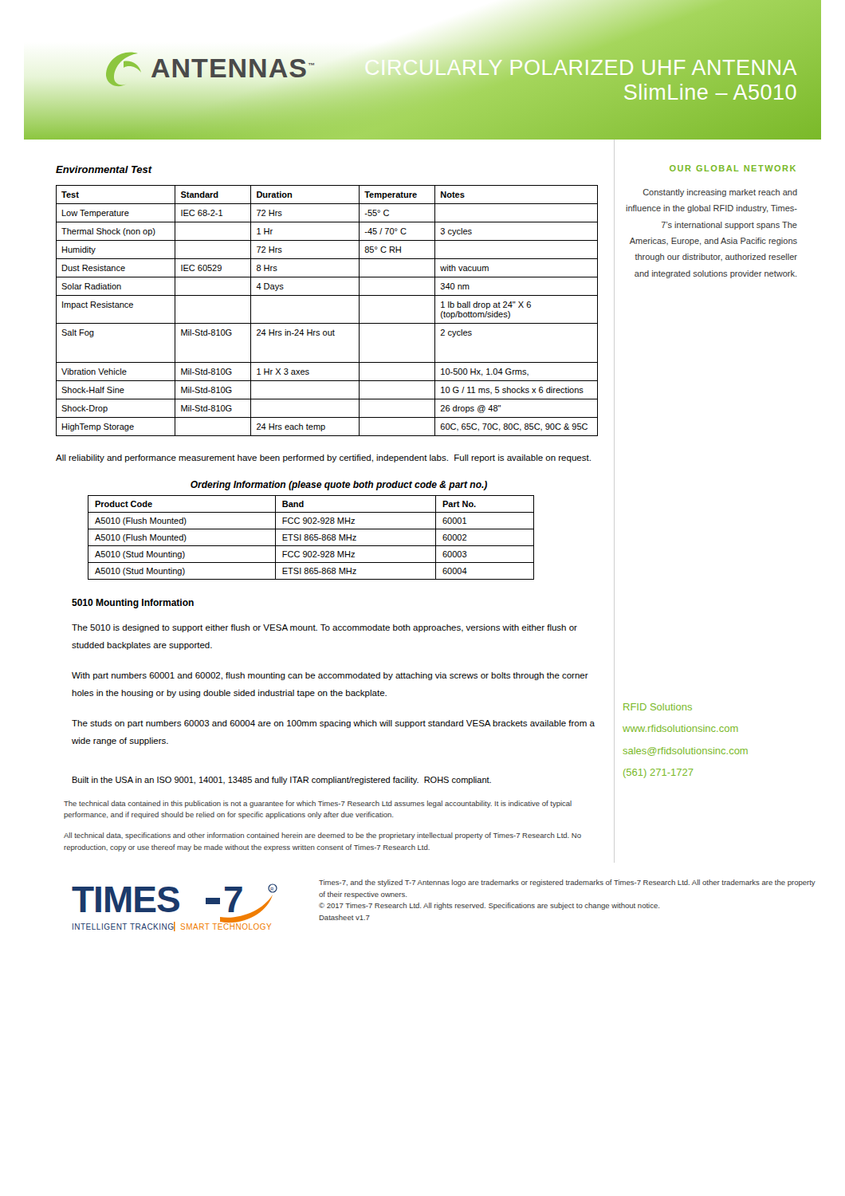ANTENNAS™
CIRCULARLY POLARIZED UHF ANTENNA
SlimLine – A5010
Environmental Test
| Test | Standard | Duration | Temperature | Notes |
| --- | --- | --- | --- | --- |
| Low Temperature | IEC 68-2-1 | 72 Hrs | -55° C | |
| Thermal Shock (non op) | | 1 Hr | -45 / 70° C | 3 cycles |
| Humidity | | 72 Hrs | 85° C RH | |
| Dust Resistance | IEC 60529 | 8 Hrs | | with vacuum |
| Solar Radiation | | 4 Days | | 340 nm |
| Impact Resistance | | | | 1 lb ball drop at 24" X 6 (top/bottom/sides) |
| Salt Fog | Mil-Std-810G | 24 Hrs in-24 Hrs out | | 2 cycles |
| Vibration Vehicle | Mil-Std-810G | 1 Hr X 3 axes | | 10-500 Hx, 1.04 Grms, |
| Shock-Half Sine | Mil-Std-810G | | | 10 G / 11 ms, 5 shocks x 6 directions |
| Shock-Drop | Mil-Std-810G | | | 26 drops @ 48" |
| HighTemp Storage | | 24 Hrs each temp | | 60C, 65C, 70C, 80C, 85C, 90C & 95C |
All reliability and performance measurement have been performed by certified, independent labs. Full report is available on request.
Ordering Information (please quote both product code & part no.)
| Product Code | Band | Part No. |
| --- | --- | --- |
| A5010 (Flush Mounted) | FCC 902-928 MHz | 60001 |
| A5010 (Flush Mounted) | ETSI 865-868 MHz | 60002 |
| A5010 (Stud Mounting) | FCC 902-928 MHz | 60003 |
| A5010 (Stud Mounting) | ETSI 865-868 MHz | 60004 |
5010 Mounting Information
The 5010 is designed to support either flush or VESA mount. To accommodate both approaches, versions with either flush or studded backplates are supported.
With part numbers 60001 and 60002, flush mounting can be accommodated by attaching via screws or bolts through the corner holes in the housing or by using double sided industrial tape on the backplate.
The studs on part numbers 60003 and 60004 are on 100mm spacing which will support standard VESA brackets available from a wide range of suppliers.
Built in the USA in an ISO 9001, 14001, 13485 and fully ITAR compliant/registered facility. ROHS compliant.
The technical data contained in this publication is not a guarantee for which Times-7 Research Ltd assumes legal accountability. It is indicative of typical performance, and if required should be relied on for specific applications only after due verification.
All technical data, specifications and other information contained herein are deemed to be the proprietary intellectual property of Times-7 Research Ltd. No reproduction, copy or use thereof may be made without the express written consent of Times-7 Research Ltd.
OUR GLOBAL NETWORK
Constantly increasing market reach and influence in the global RFID industry, Times-7’s international support spans The Americas, Europe, and Asia Pacific regions through our distributor, authorized reseller and integrated solutions provider network.
RFID Solutions
www.rfidsolutionsinc.com
sales@rfidsolutionsinc.com
(561) 271-1727
TIMES 7 R INTELLIGENT TRACKING SMART TECHNOLOGY
Times-7, and the stylized T-7 Antennas logo are trademarks or registered trademarks of Times-7 Research Ltd. All other trademarks are the property of their respective owners.
© 2017 Times-7 Research Ltd. All rights reserved. Specifications are subject to change without notice.
Datasheet v1.7